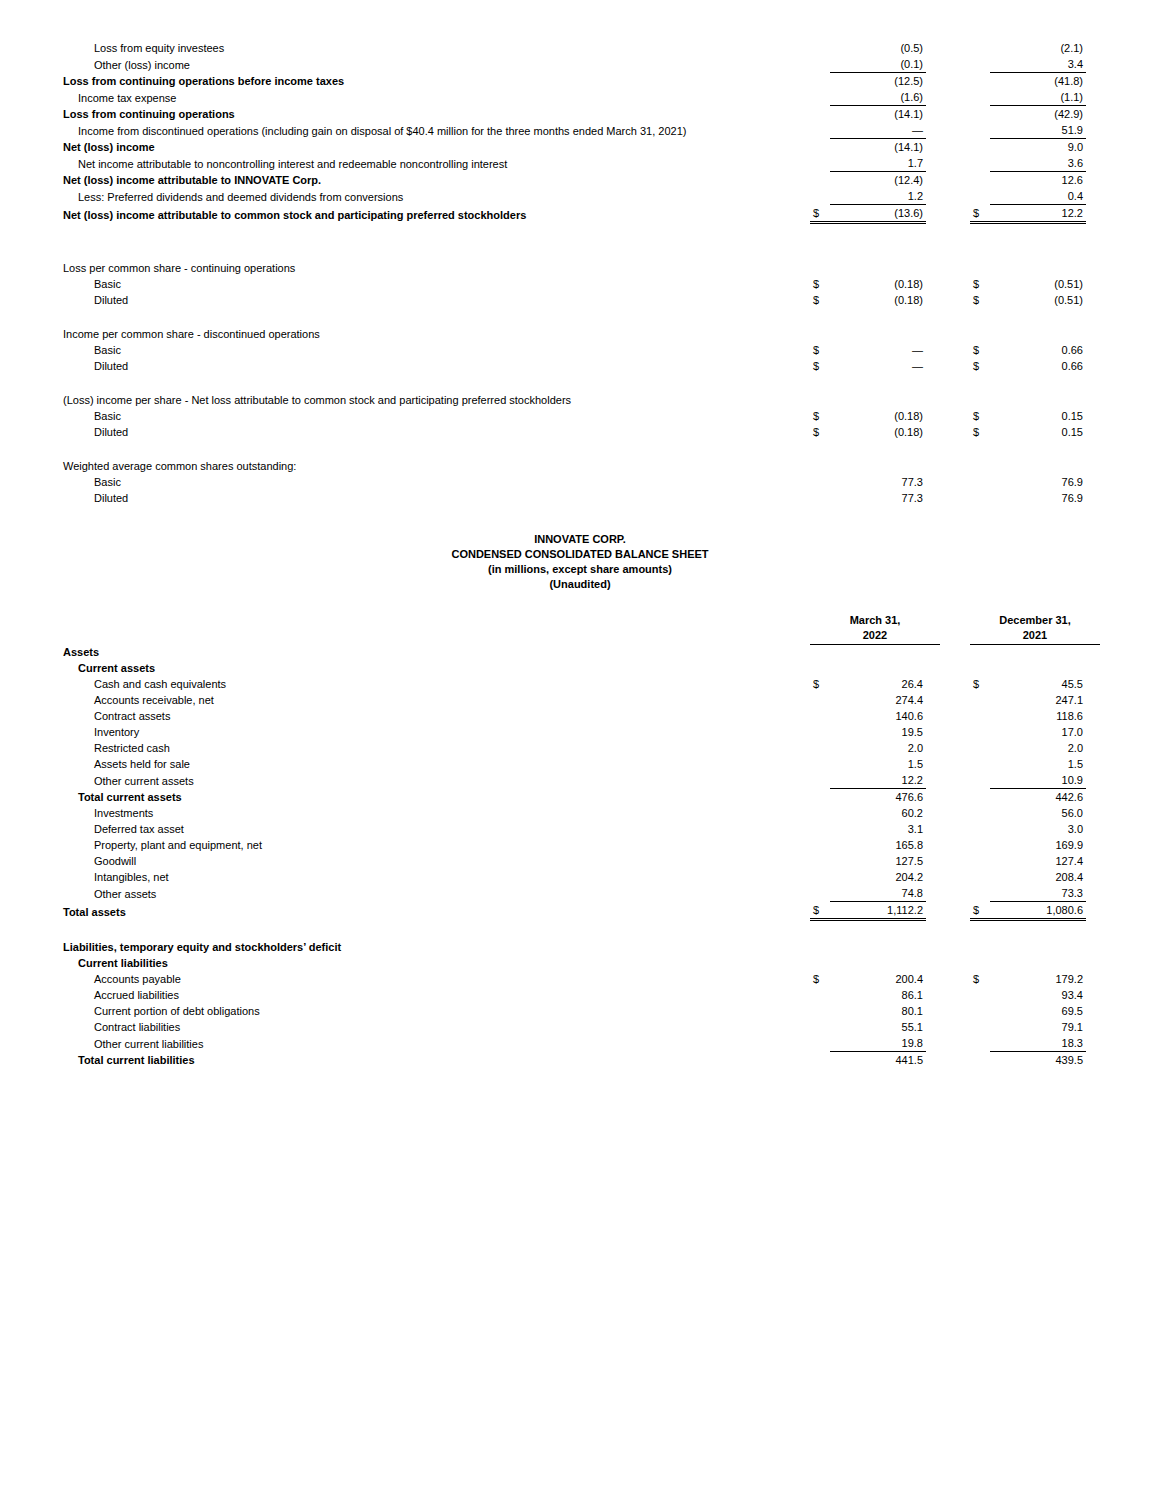| Loss from equity investees | | | (0.5) | | | | (2.1) | |
| Other (loss) income | | | (0.1) | | | | 3.4 | |
| Loss from continuing operations before income taxes | | | (12.5) | | | | (41.8) | |
| Income tax expense | | | (1.6) | | | | (1.1) | |
| Loss from continuing operations | | | (14.1) | | | | (42.9) | |
| Income from discontinued operations (including gain on disposal of $40.4 million for the three months ended March 31, 2021) | | | — | | | | 51.9 | |
| Net (loss) income | | | (14.1) | | | | 9.0 | |
| Net income attributable to noncontrolling interest and redeemable noncontrolling interest | | | 1.7 | | | | 3.6 | |
| Net (loss) income attributable to INNOVATE Corp. | | | (12.4) | | | | 12.6 | |
| Less: Preferred dividends and deemed dividends from conversions | | | 1.2 | | | | 0.4 | |
| Net (loss) income attributable to common stock and participating preferred stockholders | | $ | (13.6) | | | $ | 12.2 | |
| Loss per common share - continuing operations | | | | | | | | |
| Basic | | $ | (0.18) | | | $ | (0.51) | |
| Diluted | | $ | (0.18) | | | $ | (0.51) | |
| Income per common share - discontinued operations | | | | | | | | |
| Basic | | $ | — | | | $ | 0.66 | |
| Diluted | | $ | — | | | $ | 0.66 | |
| (Loss) income per share - Net loss attributable to common stock and participating preferred stockholders | | | | | | | | |
| Basic | | $ | (0.18) | | | $ | 0.15 | |
| Diluted | | $ | (0.18) | | | $ | 0.15 | |
| Weighted average common shares outstanding: | | | | | | | | |
| Basic | | | 77.3 | | | | 76.9 | |
| Diluted | | | 77.3 | | | | 76.9 | |
INNOVATE CORP.
CONDENSED CONSOLIDATED BALANCE SHEET
(in millions, except share amounts)
(Unaudited)
| | | March 31, 2022 | | December 31, 2021 |
| Assets | | | | | | | | |
| Current assets | | | | | | | | |
| Cash and cash equivalents | | $ | 26.4 | | | $ | 45.5 | |
| Accounts receivable, net | | | 274.4 | | | | 247.1 | |
| Contract assets | | | 140.6 | | | | 118.6 | |
| Inventory | | | 19.5 | | | | 17.0 | |
| Restricted cash | | | 2.0 | | | | 2.0 | |
| Assets held for sale | | | 1.5 | | | | 1.5 | |
| Other current assets | | | 12.2 | | | | 10.9 | |
| Total current assets | | | 476.6 | | | | 442.6 | |
| Investments | | | 60.2 | | | | 56.0 | |
| Deferred tax asset | | | 3.1 | | | | 3.0 | |
| Property, plant and equipment, net | | | 165.8 | | | | 169.9 | |
| Goodwill | | | 127.5 | | | | 127.4 | |
| Intangibles, net | | | 204.2 | | | | 208.4 | |
| Other assets | | | 74.8 | | | | 73.3 | |
| Total assets | | $ | 1,112.2 | | | $ | 1,080.6 | |
| Liabilities, temporary equity and stockholders’ deficit | | | | | | | | |
| Current liabilities | | | | | | | | |
| Accounts payable | | $ | 200.4 | | | $ | 179.2 | |
| Accrued liabilities | | | 86.1 | | | | 93.4 | |
| Current portion of debt obligations | | | 80.1 | | | | 69.5 | |
| Contract liabilities | | | 55.1 | | | | 79.1 | |
| Other current liabilities | | | 19.8 | | | | 18.3 | |
| Total current liabilities | | | 441.5 | | | | 439.5 | |